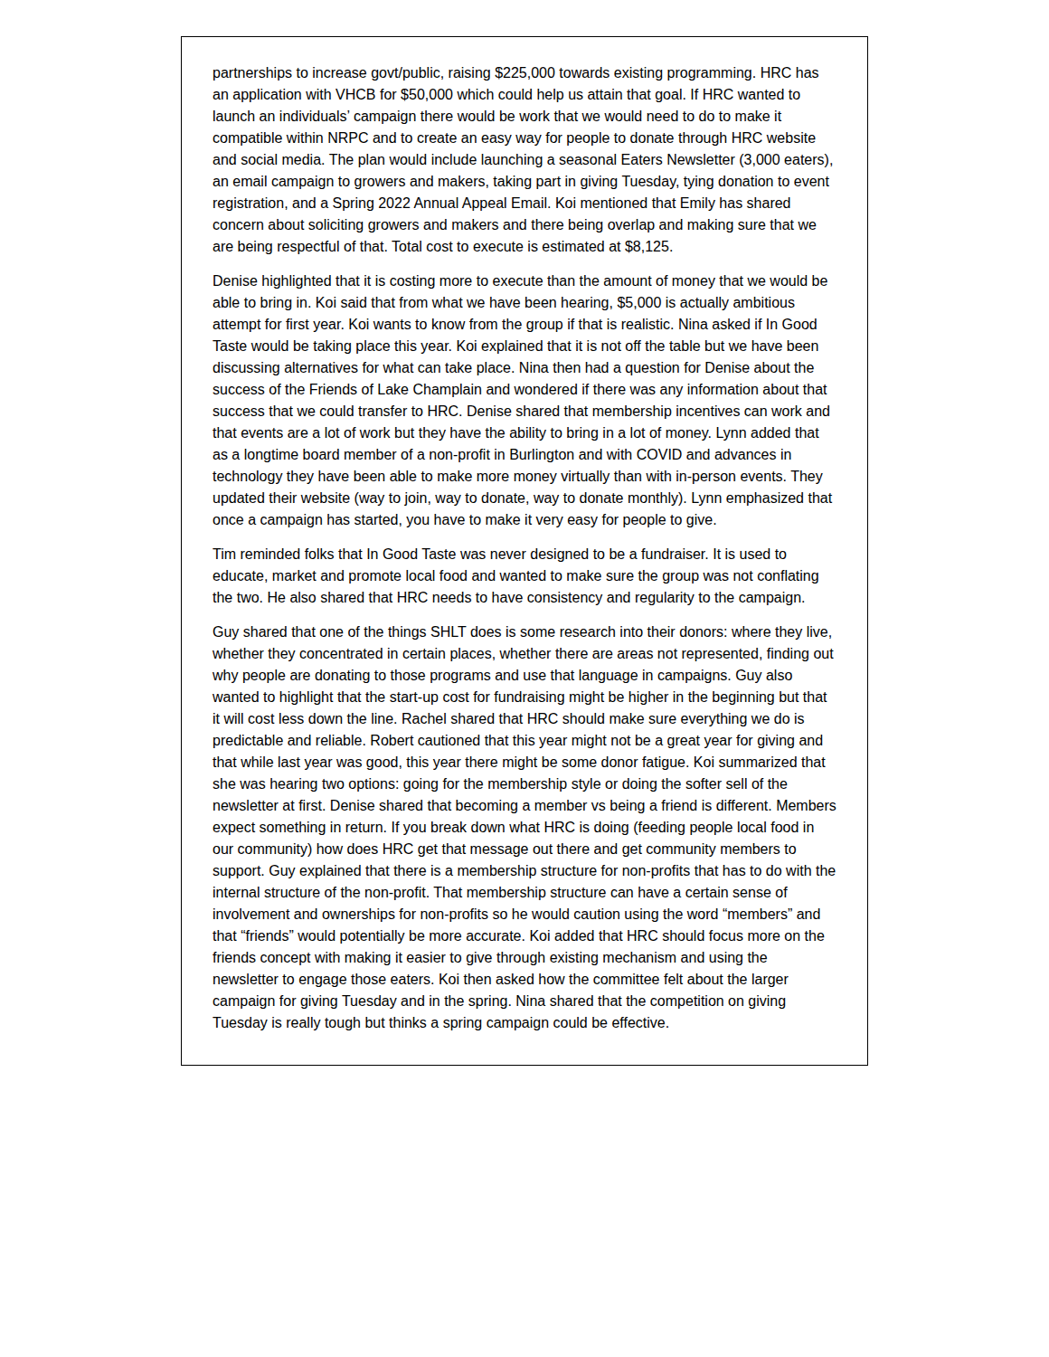partnerships to increase govt/public, raising $225,000 towards existing programming. HRC has an application with VHCB for $50,000 which could help us attain that goal. If HRC wanted to launch an individuals’ campaign there would be work that we would need to do to make it compatible within NRPC and to create an easy way for people to donate through HRC website and social media. The plan would include launching a seasonal Eaters Newsletter (3,000 eaters), an email campaign to growers and makers, taking part in giving Tuesday, tying donation to event registration, and a Spring 2022 Annual Appeal Email. Koi mentioned that Emily has shared concern about soliciting growers and makers and there being overlap and making sure that we are being respectful of that. Total cost to execute is estimated at $8,125.
Denise highlighted that it is costing more to execute than the amount of money that we would be able to bring in. Koi said that from what we have been hearing, $5,000 is actually ambitious attempt for first year. Koi wants to know from the group if that is realistic. Nina asked if In Good Taste would be taking place this year. Koi explained that it is not off the table but we have been discussing alternatives for what can take place. Nina then had a question for Denise about the success of the Friends of Lake Champlain and wondered if there was any information about that success that we could transfer to HRC. Denise shared that membership incentives can work and that events are a lot of work but they have the ability to bring in a lot of money. Lynn added that as a longtime board member of a non-profit in Burlington and with COVID and advances in technology they have been able to make more money virtually than with in-person events. They updated their website (way to join, way to donate, way to donate monthly). Lynn emphasized that once a campaign has started, you have to make it very easy for people to give.
Tim reminded folks that In Good Taste was never designed to be a fundraiser. It is used to educate, market and promote local food and wanted to make sure the group was not conflating the two. He also shared that HRC needs to have consistency and regularity to the campaign.
Guy shared that one of the things SHLT does is some research into their donors: where they live, whether they concentrated in certain places, whether there are areas not represented, finding out why people are donating to those programs and use that language in campaigns. Guy also wanted to highlight that the start-up cost for fundraising might be higher in the beginning but that it will cost less down the line. Rachel shared that HRC should make sure everything we do is predictable and reliable. Robert cautioned that this year might not be a great year for giving and that while last year was good, this year there might be some donor fatigue. Koi summarized that she was hearing two options: going for the membership style or doing the softer sell of the newsletter at first. Denise shared that becoming a member vs being a friend is different. Members expect something in return. If you break down what HRC is doing (feeding people local food in our community) how does HRC get that message out there and get community members to support. Guy explained that there is a membership structure for non-profits that has to do with the internal structure of the non-profit. That membership structure can have a certain sense of involvement and ownerships for non-profits so he would caution using the word “members” and that “friends” would potentially be more accurate. Koi added that HRC should focus more on the friends concept with making it easier to give through existing mechanism and using the newsletter to engage those eaters. Koi then asked how the committee felt about the larger campaign for giving Tuesday and in the spring. Nina shared that the competition on giving Tuesday is really tough but thinks a spring campaign could be effective.